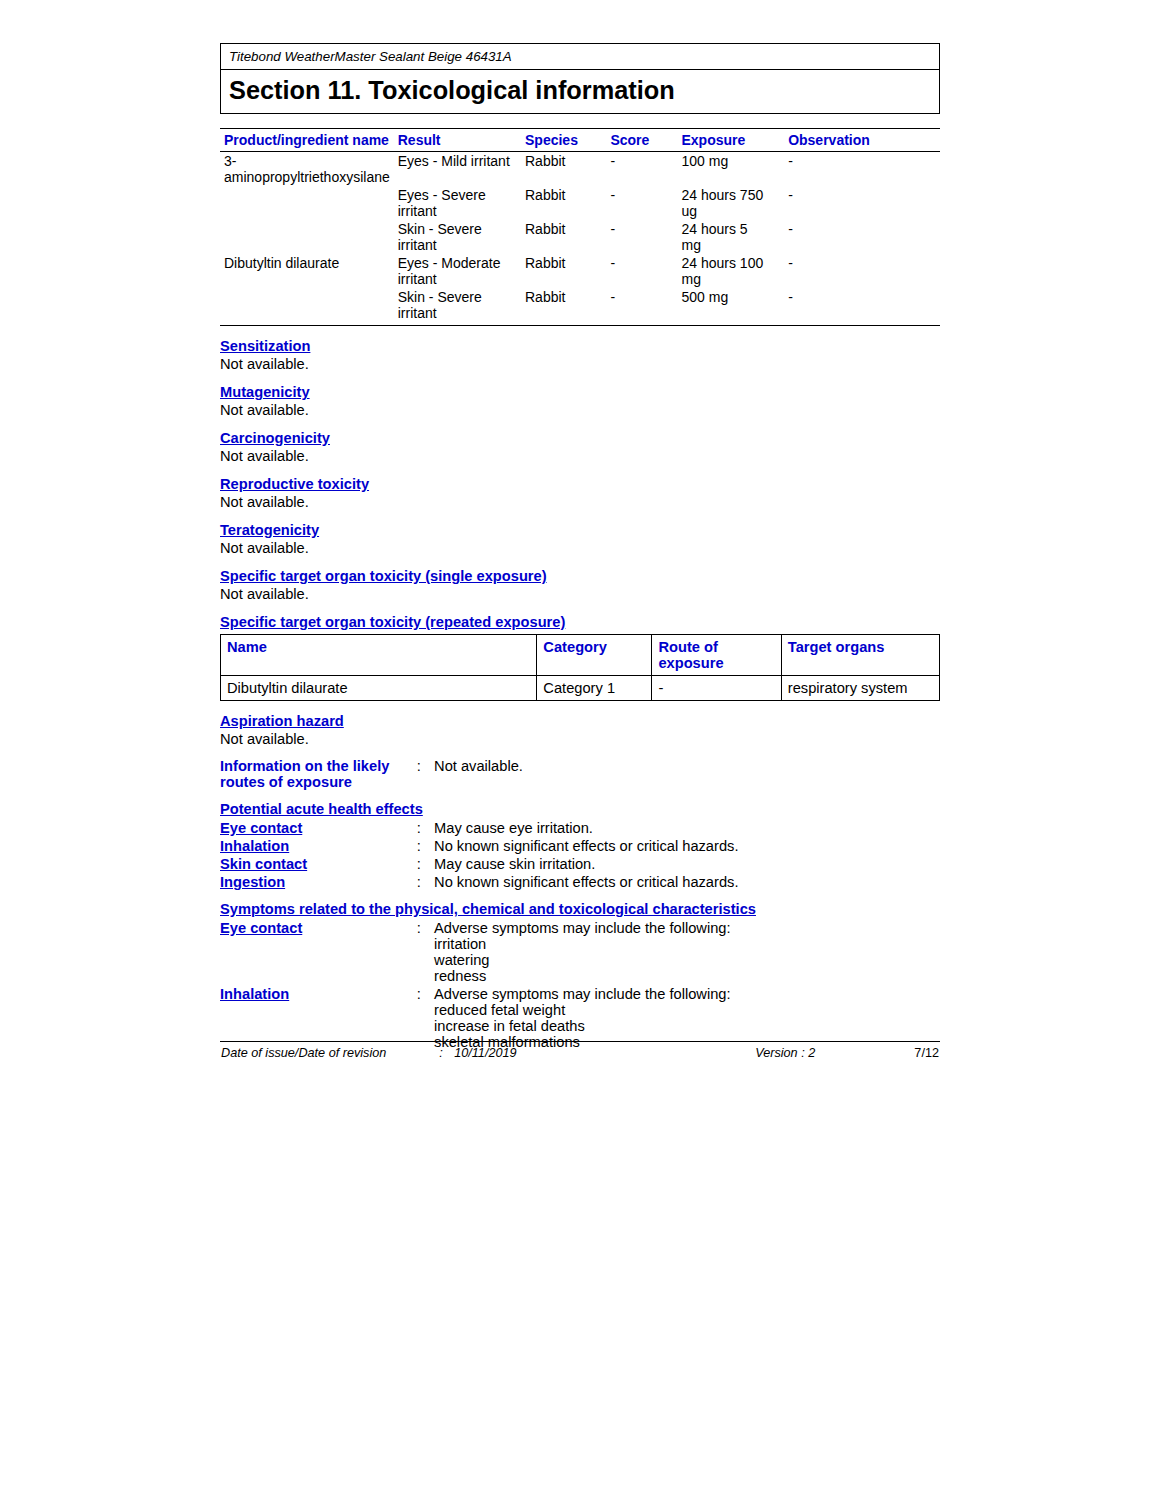Titebond WeatherMaster Sealant Beige 46431A
Section 11. Toxicological information
| Product/ingredient name | Result | Species | Score | Exposure | Observation |
| --- | --- | --- | --- | --- | --- |
| 3-aminopropyltriethoxysilane | Eyes - Mild irritant | Rabbit | - | 100 mg | - |
| | Eyes - Severe irritant | Rabbit | - | 24 hours 750 ug | - |
| | Skin - Severe irritant | Rabbit | - | 24 hours 5 mg | - |
| Dibutyltin dilaurate | Eyes - Moderate irritant | Rabbit | - | 24 hours 100 mg | - |
| | Skin - Severe irritant | Rabbit | - | 500 mg | - |
Sensitization
Not available.
Mutagenicity
Not available.
Carcinogenicity
Not available.
Reproductive toxicity
Not available.
Teratogenicity
Not available.
Specific target organ toxicity (single exposure)
Not available.
Specific target organ toxicity (repeated exposure)
| Name | Category | Route of exposure | Target organs |
| --- | --- | --- | --- |
| Dibutyltin dilaurate | Category 1 | - | respiratory system |
Aspiration hazard
Not available.
| Information on the likely routes of exposure | : | Not available. |
Potential acute health effects
| Eye contact | : | May cause eye irritation. |
| Inhalation | : | No known significant effects or critical hazards. |
| Skin contact | : | May cause skin irritation. |
| Ingestion | : | No known significant effects or critical hazards. |
Symptoms related to the physical, chemical and toxicological characteristics
| Eye contact | : | Adverse symptoms may include the following: irritation watering redness |
| Inhalation | : | Adverse symptoms may include the following: reduced fetal weight increase in fetal deaths skeletal malformations |
| Date of issue/Date of revision : 10/11/2019 | Version : 2 | 7/12 |